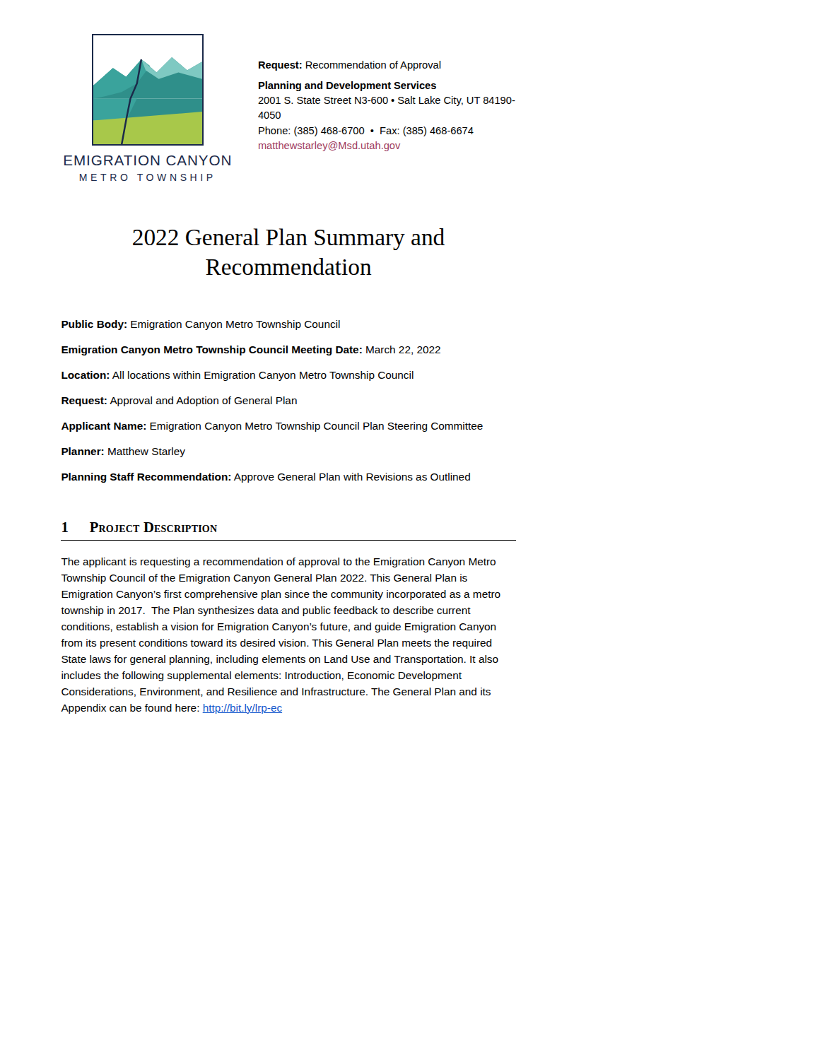EMIGRATION CANYON
METRO TOWNSHIP
Request: Recommendation of Approval
Planning and Development Services
2001 S. State Street N3-600 • Salt Lake City, UT 84190-4050
Phone: (385) 468-6700 • Fax: (385) 468-6674
matthewstarley@Msd.utah.gov
2022 General Plan Summary and
Recommendation
Public Body: Emigration Canyon Metro Township Council
Emigration Canyon Metro Township Council Meeting Date: March 22, 2022
Location: All locations within Emigration Canyon Metro Township Council
Request: Approval and Adoption of General Plan
Applicant Name: Emigration Canyon Metro Township Council Plan Steering Committee
Planner: Matthew Starley
Planning Staff Recommendation: Approve General Plan with Revisions as Outlined
1 Project Description
The applicant is requesting a recommendation of approval to the Emigration Canyon Metro Township Council of the Emigration Canyon General Plan 2022. This General Plan is Emigration Canyon’s first comprehensive plan since the community incorporated as a metro township in 2017. The Plan synthesizes data and public feedback to describe current conditions, establish a vision for Emigration Canyon’s future, and guide Emigration Canyon from its present conditions toward its desired vision. This General Plan meets the required State laws for general planning, including elements on Land Use and Transportation. It also includes the following supplemental elements: Introduction, Economic Development Considerations, Environment, and Resilience and Infrastructure. The General Plan and its Appendix can be found here: http://bit.ly/lrp-ec